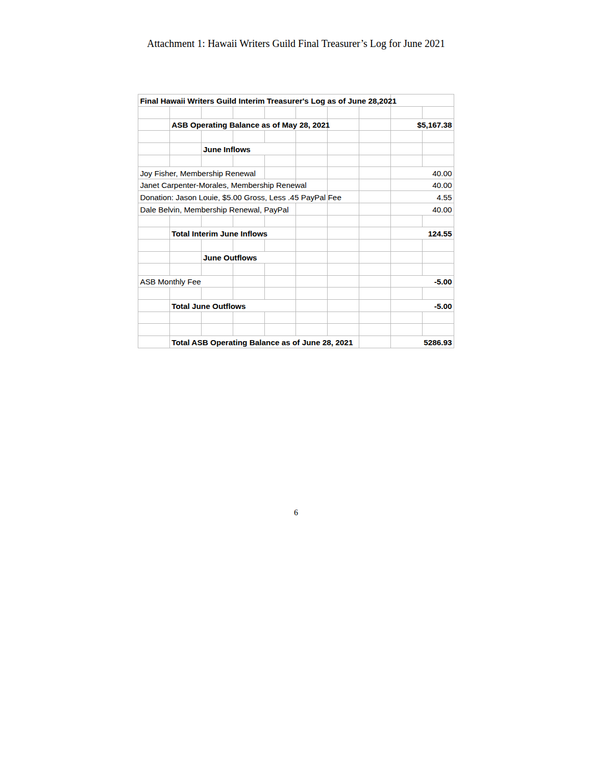Attachment 1: Hawaii Writers Guild Final Treasurer’s Log for June 2021
| Final Hawaii Writers Guild Interim Treasurer's Log as of June 28,2021 | |
| | ASB Operating Balance as of May 28, 2021 | | | $5,167.38 |
| | | June Inflows | | | | | |
| Joy Fisher, Membership Renewal | | | | | 40.00 |
| Janet Carpenter-Morales, Membership Renewal | | | | 40.00 |
| Donation: Jason Louie, $5.00 Gross, Less .45 PayPal Fee | | | 4.55 |
| Dale Belvin, Membership Renewal, PayPal | | | | 40.00 |
| | Total Interim June Inflows | | | | 124.55 |
| | | June Outflows | | | | | |
| ASB Monthly Fee | | | | | | -5.00 |
| | Total June Outflows | | | | -5.00 |
| | Total ASB Operating Balance as of June 28, 2021 | | 5286.93 |
6